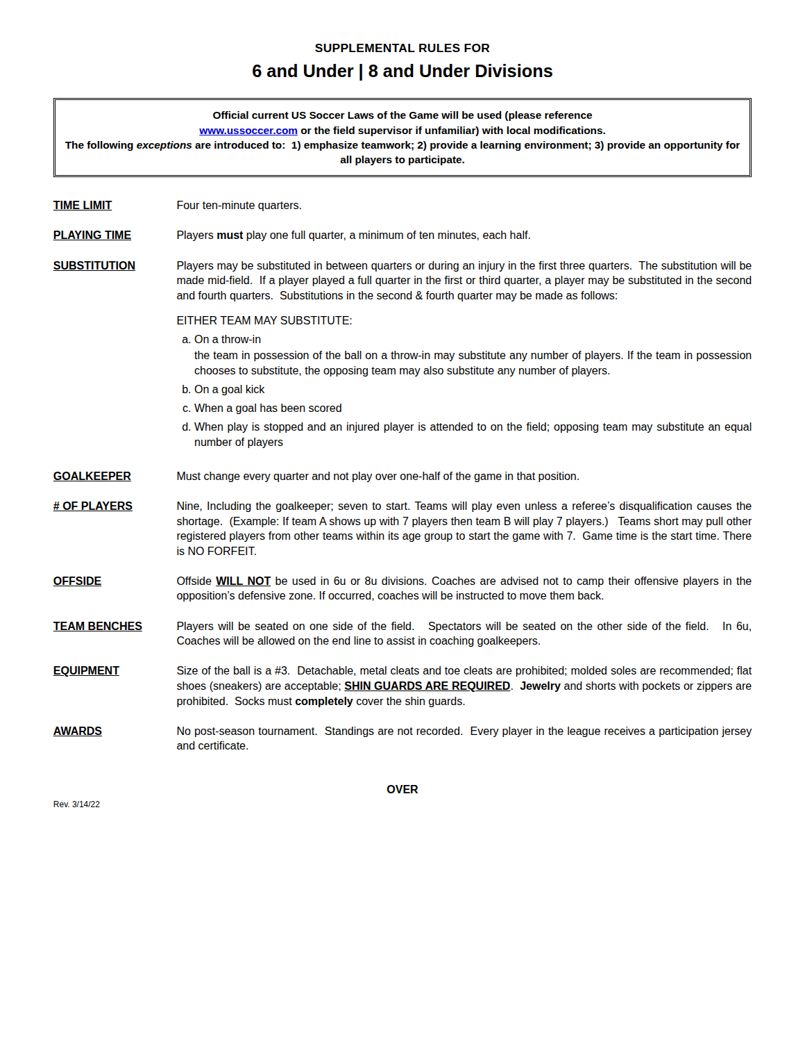SUPPLEMENTAL RULES FOR
6 and Under | 8 and Under Divisions
Official current US Soccer Laws of the Game will be used (please reference
www.ussoccer.com or the field supervisor if unfamiliar) with local modifications.
The following exceptions are introduced to: 1) emphasize teamwork; 2) provide a learning environment; 3) provide an opportunity for all players to participate.
| TIME LIMIT | Four ten-minute quarters. |
| PLAYING TIME | Players must play one full quarter, a minimum of ten minutes, each half. |
| SUBSTITUTION | Players may be substituted in between quarters or during an injury in the first three quarters. The substitution will be made mid-field. If a player played a full quarter in the first or third quarter, a player may be substituted in the second and fourth quarters. Substitutions in the second & fourth quarter may be made as follows: EITHER TEAM MAY SUBSTITUTE: On a throw-in the team in possession of the ball on a throw-in may substitute any number of players. If the team in possession chooses to substitute, the opposing team may also substitute any number of players. On a goal kick When a goal has been scored When play is stopped and an injured player is attended to on the field; opposing team may substitute an equal number of players |
| GOALKEEPER | Must change every quarter and not play over one-half of the game in that position. |
| # OF PLAYERS | Nine, Including the goalkeeper; seven to start. Teams will play even unless a referee’s disqualification causes the shortage. (Example: If team A shows up with 7 players then team B will play 7 players.) Teams short may pull other registered players from other teams within its age group to start the game with 7. Game time is the start time. There is NO FORFEIT. |
| OFFSIDE | Offside WILL NOT be used in 6u or 8u divisions. Coaches are advised not to camp their offensive players in the opposition’s defensive zone. If occurred, coaches will be instructed to move them back. |
| TEAM BENCHES | Players will be seated on one side of the field. Spectators will be seated on the other side of the field. In 6u, Coaches will be allowed on the end line to assist in coaching goalkeepers. |
| EQUIPMENT | Size of the ball is a #3. Detachable, metal cleats and toe cleats are prohibited; molded soles are recommended; flat shoes (sneakers) are acceptable; SHIN GUARDS ARE REQUIRED . Jewelry and shorts with pockets or zippers are prohibited. Socks must completely cover the shin guards. |
| AWARDS | No post-season tournament. Standings are not recorded. Every player in the league receives a participation jersey and certificate. |
OVER
Rev. 3/14/22